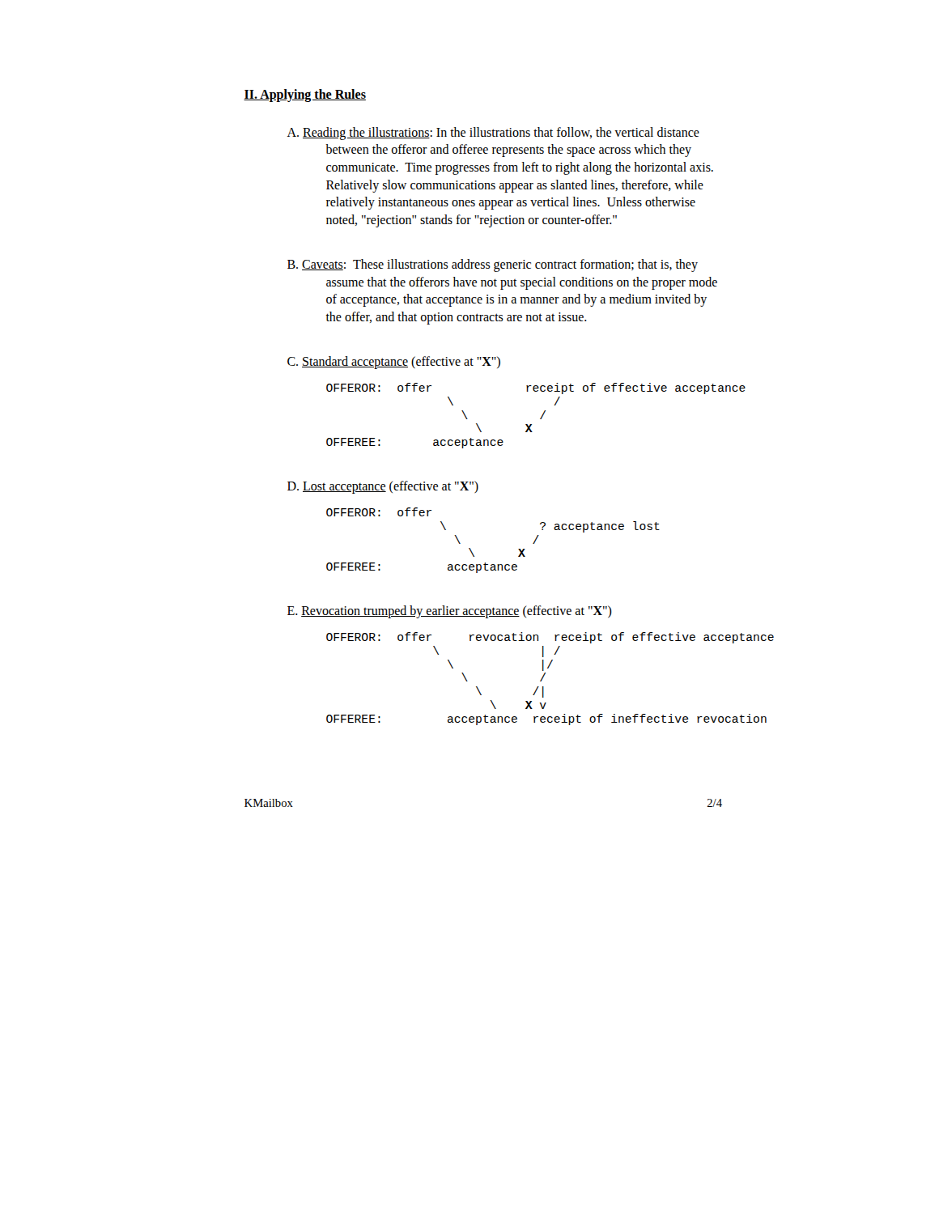II. Applying the Rules
A. Reading the illustrations: In the illustrations that follow, the vertical distance between the offeror and offeree represents the space across which they communicate. Time progresses from left to right along the horizontal axis. Relatively slow communications appear as slanted lines, therefore, while relatively instantaneous ones appear as vertical lines. Unless otherwise noted, "rejection" stands for "rejection or counter-offer."
B. Caveats: These illustrations address generic contract formation; that is, they assume that the offerors have not put special conditions on the proper mode of acceptance, that acceptance is in a manner and by a medium invited by the offer, and that option contracts are not at issue.
C. Standard acceptance (effective at "X")
OFFEROR:  offer             receipt of effective acceptance
                 \              /
                   \          /
                     \      X
OFFEREE:       acceptance
D. Lost acceptance (effective at "X")
OFFEROR:  offer
                \             ? acceptance lost
                  \          /
                    \      X
OFFEREE:         acceptance
E. Revocation trumped by earlier acceptance (effective at "X")
OFFEROR:  offer     revocation  receipt of effective acceptance
               \              | /
                 \            |/
                   \          /
                     \       /|
                       \    X v
OFFEREE:         acceptance  receipt of ineffective revocation
KMailbox 2/4